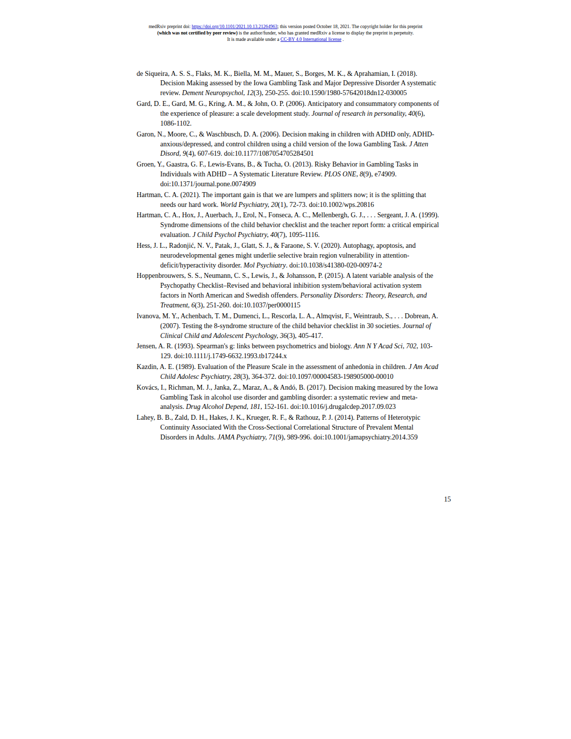medRxiv preprint doi: https://doi.org/10.1101/2021.10.13.21264963; this version posted October 18, 2021. The copyright holder for this preprint (which was not certified by peer review) is the author/funder, who has granted medRxiv a license to display the preprint in perpetuity. It is made available under a CC-BY 4.0 International license .
de Siqueira, A. S. S., Flaks, M. K., Biella, M. M., Mauer, S., Borges, M. K., & Aprahamian, I. (2018). Decision Making assessed by the Iowa Gambling Task and Major Depressive Disorder A systematic review. Dement Neuropsychol, 12(3), 250-255. doi:10.1590/1980-57642018dn12-030005
Gard, D. E., Gard, M. G., Kring, A. M., & John, O. P. (2006). Anticipatory and consummatory components of the experience of pleasure: a scale development study. Journal of research in personality, 40(6), 1086-1102.
Garon, N., Moore, C., & Waschbusch, D. A. (2006). Decision making in children with ADHD only, ADHD-anxious/depressed, and control children using a child version of the Iowa Gambling Task. J Atten Disord, 9(4), 607-619. doi:10.1177/1087054705284501
Groen, Y., Gaastra, G. F., Lewis-Evans, B., & Tucha, O. (2013). Risky Behavior in Gambling Tasks in Individuals with ADHD – A Systematic Literature Review. PLOS ONE, 8(9), e74909. doi:10.1371/journal.pone.0074909
Hartman, C. A. (2021). The important gain is that we are lumpers and splitters now; it is the splitting that needs our hard work. World Psychiatry, 20(1), 72-73. doi:10.1002/wps.20816
Hartman, C. A., Hox, J., Auerbach, J., Erol, N., Fonseca, A. C., Mellenbergh, G. J., . . . Sergeant, J. A. (1999). Syndrome dimensions of the child behavior checklist and the teacher report form: a critical empirical evaluation. J Child Psychol Psychiatry, 40(7), 1095-1116.
Hess, J. L., Radonjić, N. V., Patak, J., Glatt, S. J., & Faraone, S. V. (2020). Autophagy, apoptosis, and neurodevelopmental genes might underlie selective brain region vulnerability in attention-deficit/hyperactivity disorder. Mol Psychiatry. doi:10.1038/s41380-020-00974-2
Hoppenbrouwers, S. S., Neumann, C. S., Lewis, J., & Johansson, P. (2015). A latent variable analysis of the Psychopathy Checklist–Revised and behavioral inhibition system/behavioral activation system factors in North American and Swedish offenders. Personality Disorders: Theory, Research, and Treatment, 6(3), 251-260. doi:10.1037/per0000115
Ivanova, M. Y., Achenbach, T. M., Dumenci, L., Rescorla, L. A., Almqvist, F., Weintraub, S., . . . Dobrean, A. (2007). Testing the 8-syndrome structure of the child behavior checklist in 30 societies. Journal of Clinical Child and Adolescent Psychology, 36(3), 405-417.
Jensen, A. R. (1993). Spearman's g: links between psychometrics and biology. Ann N Y Acad Sci, 702, 103-129. doi:10.1111/j.1749-6632.1993.tb17244.x
Kazdin, A. E. (1989). Evaluation of the Pleasure Scale in the assessment of anhedonia in children. J Am Acad Child Adolesc Psychiatry, 28(3), 364-372. doi:10.1097/00004583-198905000-00010
Kovács, I., Richman, M. J., Janka, Z., Maraz, A., & Andó, B. (2017). Decision making measured by the Iowa Gambling Task in alcohol use disorder and gambling disorder: a systematic review and meta-analysis. Drug Alcohol Depend, 181, 152-161. doi:10.1016/j.drugalcdep.2017.09.023
Lahey, B. B., Zald, D. H., Hakes, J. K., Krueger, R. F., & Rathouz, P. J. (2014). Patterns of Heterotypic Continuity Associated With the Cross-Sectional Correlational Structure of Prevalent Mental Disorders in Adults. JAMA Psychiatry, 71(9), 989-996. doi:10.1001/jamapsychiatry.2014.359
15